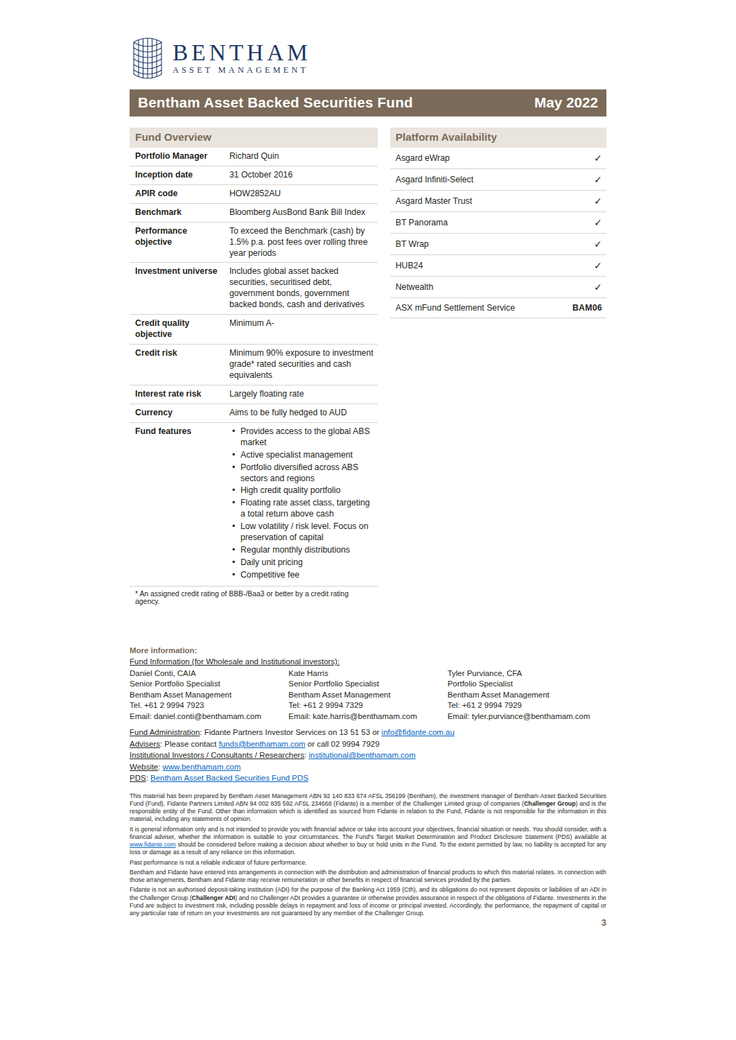BENTHAM
ASSET MANAGEMENT
Bentham Asset Backed Securities Fund
May 2022
Fund Overview
| Portfolio Manager | Richard Quin |
| Inception date | 31 October 2016 |
| APIR code | HOW2852AU |
| Benchmark | Bloomberg AusBond Bank Bill Index |
| Performance objective | To exceed the Benchmark (cash) by 1.5% p.a. post fees over rolling three year periods |
| Investment universe | Includes global asset backed securities, securitised debt, government bonds, government backed bonds, cash and derivatives |
| Credit quality objective | Minimum A- |
| Credit risk | Minimum 90% exposure to investment grade* rated securities and cash equivalents |
| Interest rate risk | Largely floating rate |
| Currency | Aims to be fully hedged to AUD |
| Fund features | Provides access to the global ABS market Active specialist management Portfolio diversified across ABS sectors and regions High credit quality portfolio Floating rate asset class, targeting a total return above cash Low volatility / risk level. Focus on preservation of capital Regular monthly distributions Daily unit pricing Competitive fee |
* An assigned credit rating of BBB-/Baa3 or better by a credit rating agency.
Platform Availability
| Asgard eWrap | ✓ |
| Asgard Infiniti-Select | ✓ |
| Asgard Master Trust | ✓ |
| BT Panorama | ✓ |
| BT Wrap | ✓ |
| HUB24 | ✓ |
| Netwealth | ✓ |
| ASX mFund Settlement Service | BAM06 |
More information:
Fund Information (for Wholesale and Institutional investors):
Daniel Conti, CAIA
Senior Portfolio Specialist
Bentham Asset Management
Tel. +61 2 9994 7923
Email: daniel.conti@benthamam.com
Kate Harris
Senior Portfolio Specialist
Bentham Asset Management
Tel: +61 2 9994 7329
Email: kate.harris@benthamam.com
Tyler Purviance, CFA
Portfolio Specialist
Bentham Asset Management
Tel: +61 2 9994 7929
Email: tyler.purviance@benthamam.com
Fund Administration: Fidante Partners Investor Services on 13 51 53 or info@fidante.com.au
Advisers: Please contact funds@benthamam.com or call 02 9994 7929
Institutional Investors / Consultants / Researchers: institutional@benthamam.com
Website: www.benthamam.com
PDS: Bentham Asset Backed Securities Fund PDS
This material has been prepared by Bentham Asset Management ABN 92 140 833 674 AFSL 356199 (Bentham), the investment manager of Bentham Asset Backed Securities Fund (Fund). Fidante Partners Limited ABN 94 002 835 592 AFSL 234668 (Fidante) is a member of the Challenger Limited group of companies (Challenger Group) and is the responsible entity of the Fund. Other than information which is identified as sourced from Fidante in relation to the Fund, Fidante is not responsible for the information in this material, including any statements of opinion.
It is general information only and is not intended to provide you with financial advice or take into account your objectives, financial situation or needs. You should consider, with a financial adviser, whether the information is suitable to your circumstances. The Fund's Target Market Determination and Product Disclosure Statement (PDS) available at www.fidante.com should be considered before making a decision about whether to buy or hold units in the Fund. To the extent permitted by law, no liability is accepted for any loss or damage as a result of any reliance on this information.
Past performance is not a reliable indicator of future performance.
Bentham and Fidante have entered into arrangements in connection with the distribution and administration of financial products to which this material relates. In connection with those arrangements, Bentham and Fidante may receive remuneration or other benefits in respect of financial services provided by the parties.
Fidante is not an authorised deposit-taking institution (ADI) for the purpose of the Banking Act 1959 (Cth), and its obligations do not represent deposits or liabilities of an ADI in the Challenger Group (Challenger ADI) and no Challenger ADI provides a guarantee or otherwise provides assurance in respect of the obligations of Fidante. Investments in the Fund are subject to investment risk, including possible delays in repayment and loss of income or principal invested. Accordingly, the performance, the repayment of capital or any particular rate of return on your investments are not guaranteed by any member of the Challenger Group.
3